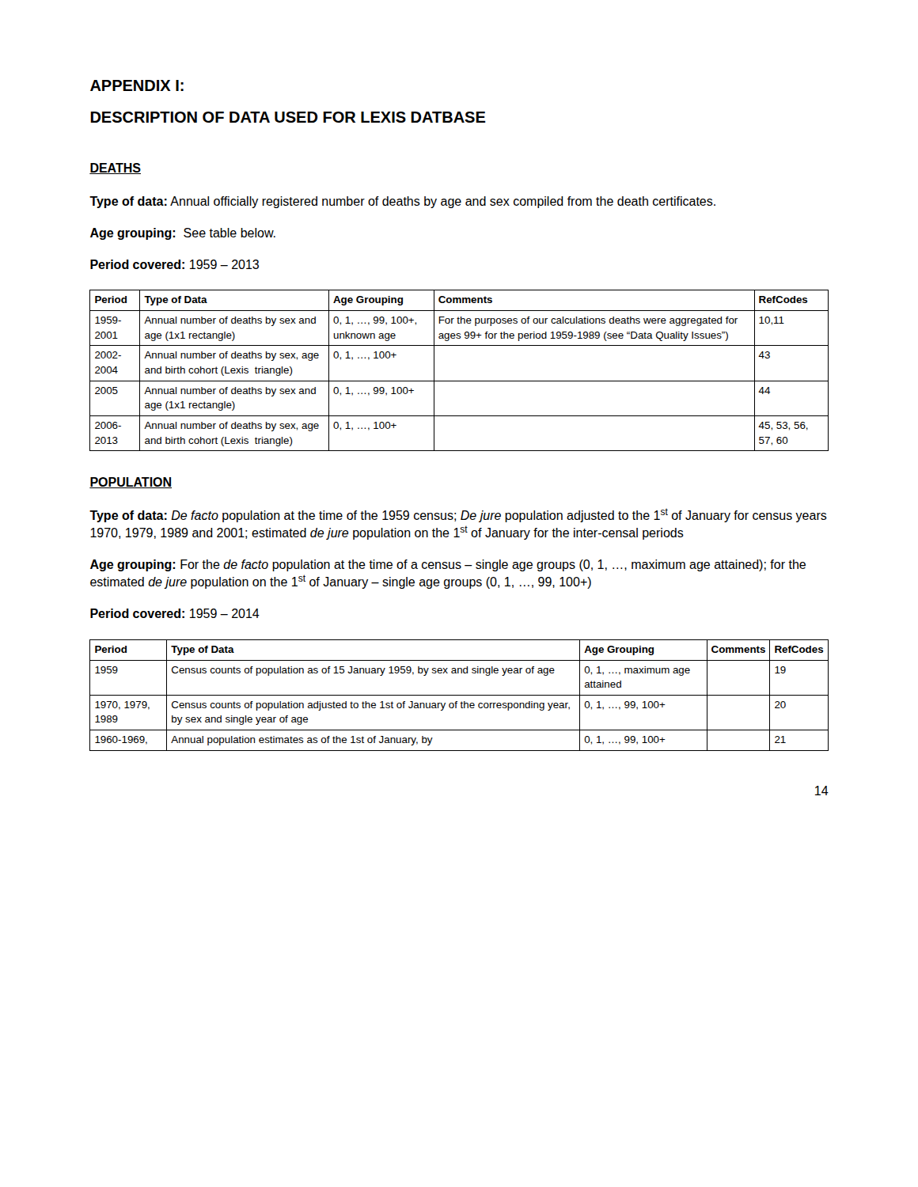APPENDIX I:
DESCRIPTION OF DATA USED FOR LEXIS DATBASE
DEATHS
Type of data: Annual officially registered number of deaths by age and sex compiled from the death certificates.
Age grouping: See table below.
Period covered: 1959 – 2013
| Period | Type of Data | Age Grouping | Comments | RefCodes |
| --- | --- | --- | --- | --- |
| 1959-2001 | Annual number of deaths by sex and age (1x1 rectangle) | 0, 1, …, 99, 100+, unknown age | For the purposes of our calculations deaths were aggregated for ages 99+ for the period 1959-1989 (see “Data Quality Issues”) | 10,11 |
| 2002-2004 | Annual number of deaths by sex, age and birth cohort (Lexis triangle) | 0, 1, …, 100+ | | 43 |
| 2005 | Annual number of deaths by sex and age (1x1 rectangle) | 0, 1, …, 99, 100+ | | 44 |
| 2006-2013 | Annual number of deaths by sex, age and birth cohort (Lexis triangle) | 0, 1, …, 100+ | | 45, 53, 56, 57, 60 |
POPULATION
Type of data: De facto population at the time of the 1959 census; De jure population adjusted to the 1st of January for census years 1970, 1979, 1989 and 2001; estimated de jure population on the 1st of January for the inter-censal periods
Age grouping: For the de facto population at the time of a census – single age groups (0, 1, …, maximum age attained); for the estimated de jure population on the 1st of January – single age groups (0, 1, …, 99, 100+)
Period covered: 1959 – 2014
| Period | Type of Data | Age Grouping | Comments | RefCodes |
| --- | --- | --- | --- | --- |
| 1959 | Census counts of population as of 15 January 1959, by sex and single year of age | 0, 1, …, maximum age attained | | 19 |
| 1970, 1979, 1989 | Census counts of population adjusted to the 1st of January of the corresponding year, by sex and single year of age | 0, 1, …, 99, 100+ | | 20 |
| 1960-1969, | Annual population estimates as of the 1st of January, by | 0, 1, …, 99, 100+ | | 21 |
14